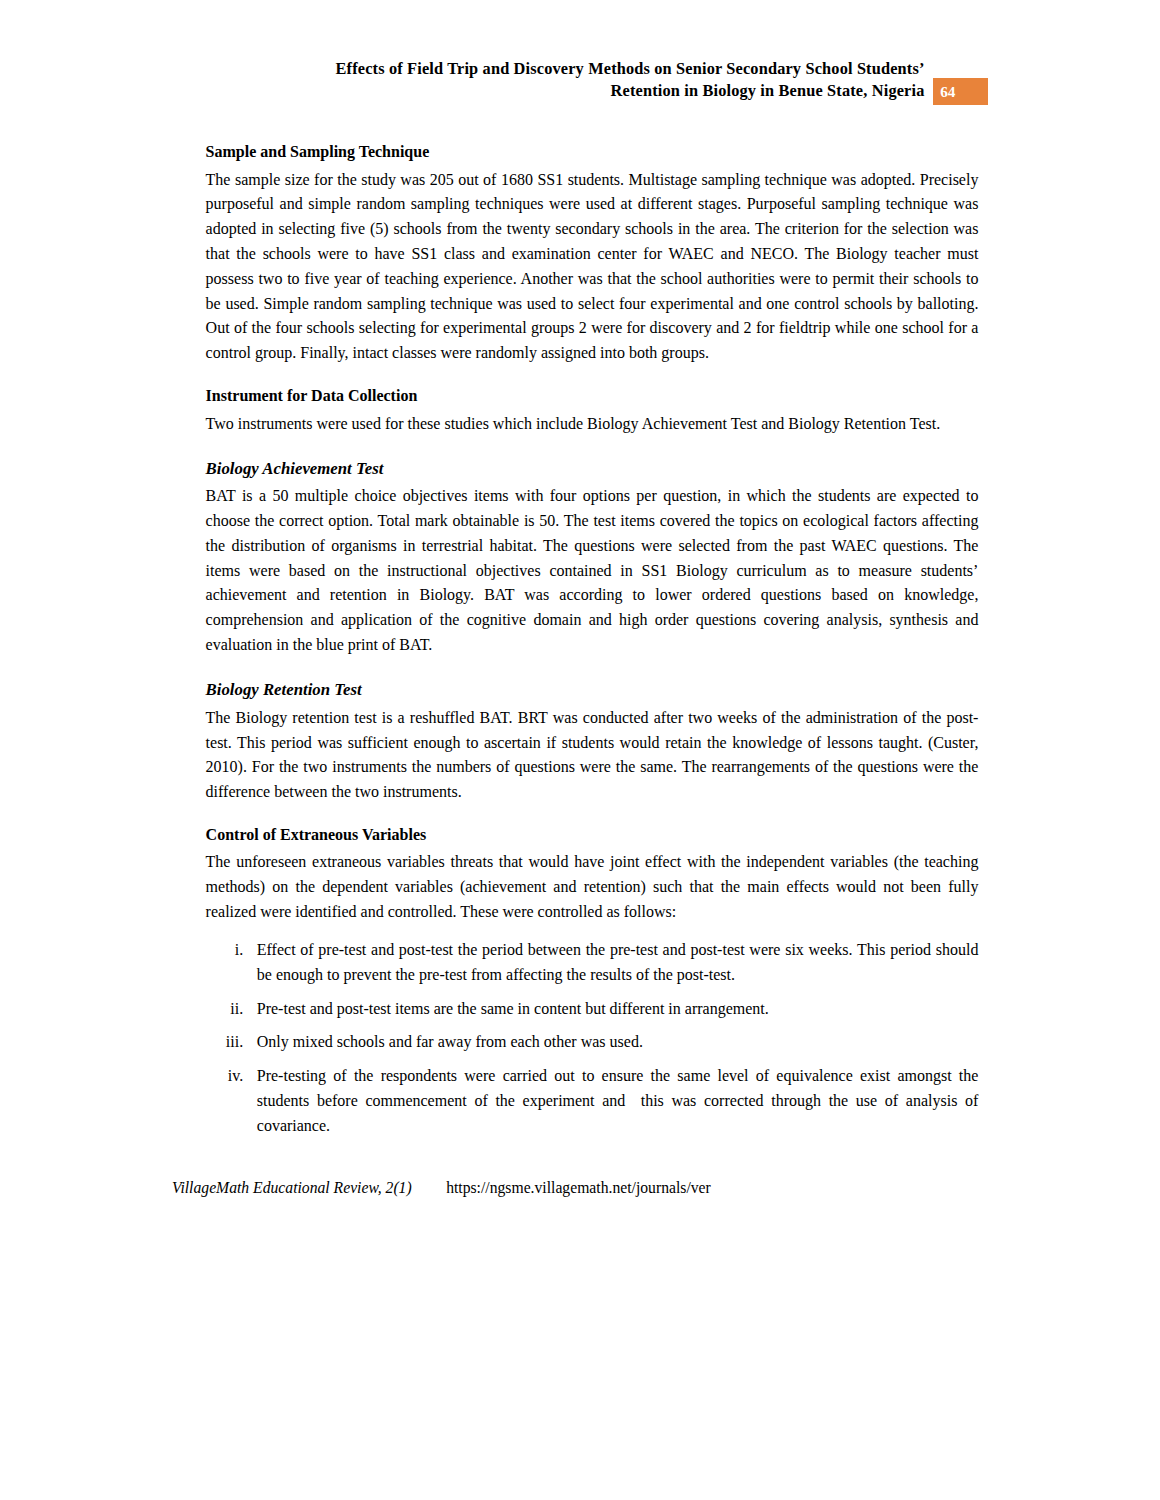Effects of Field Trip and Discovery Methods on Senior Secondary School Students’
Retention in Biology in Benue State, Nigeria
64
Sample and Sampling Technique
The sample size for the study was 205 out of 1680 SS1 students. Multistage sampling technique was adopted. Precisely purposeful and simple random sampling techniques were used at different stages. Purposeful sampling technique was adopted in selecting five (5) schools from the twenty secondary schools in the area. The criterion for the selection was that the schools were to have SS1 class and examination center for WAEC and NECO. The Biology teacher must possess two to five year of teaching experience. Another was that the school authorities were to permit their schools to be used. Simple random sampling technique was used to select four experimental and one control schools by balloting. Out of the four schools selecting for experimental groups 2 were for discovery and 2 for fieldtrip while one school for a control group. Finally, intact classes were randomly assigned into both groups.
Instrument for Data Collection
Two instruments were used for these studies which include Biology Achievement Test and Biology Retention Test.
Biology Achievement Test
BAT is a 50 multiple choice objectives items with four options per question, in which the students are expected to choose the correct option. Total mark obtainable is 50. The test items covered the topics on ecological factors affecting the distribution of organisms in terrestrial habitat. The questions were selected from the past WAEC questions. The items were based on the instructional objectives contained in SS1 Biology curriculum as to measure students’ achievement and retention in Biology. BAT was according to lower ordered questions based on knowledge, comprehension and application of the cognitive domain and high order questions covering analysis, synthesis and evaluation in the blue print of BAT.
Biology Retention Test
The Biology retention test is a reshuffled BAT. BRT was conducted after two weeks of the administration of the post-test. This period was sufficient enough to ascertain if students would retain the knowledge of lessons taught. (Custer, 2010). For the two instruments the numbers of questions were the same. The rearrangements of the questions were the difference between the two instruments.
Control of Extraneous Variables
The unforeseen extraneous variables threats that would have joint effect with the independent variables (the teaching methods) on the dependent variables (achievement and retention) such that the main effects would not been fully realized were identified and controlled. These were controlled as follows:
Effect of pre-test and post-test the period between the pre-test and post-test were six weeks. This period should be enough to prevent the pre-test from affecting the results of the post-test.
Pre-test and post-test items are the same in content but different in arrangement.
Only mixed schools and far away from each other was used.
Pre-testing of the respondents were carried out to ensure the same level of equivalence exist amongst the students before commencement of the experiment and this was corrected through the use of analysis of covariance.
VillageMath Educational Review, 2(1) https://ngsme.villagemath.net/journals/ver